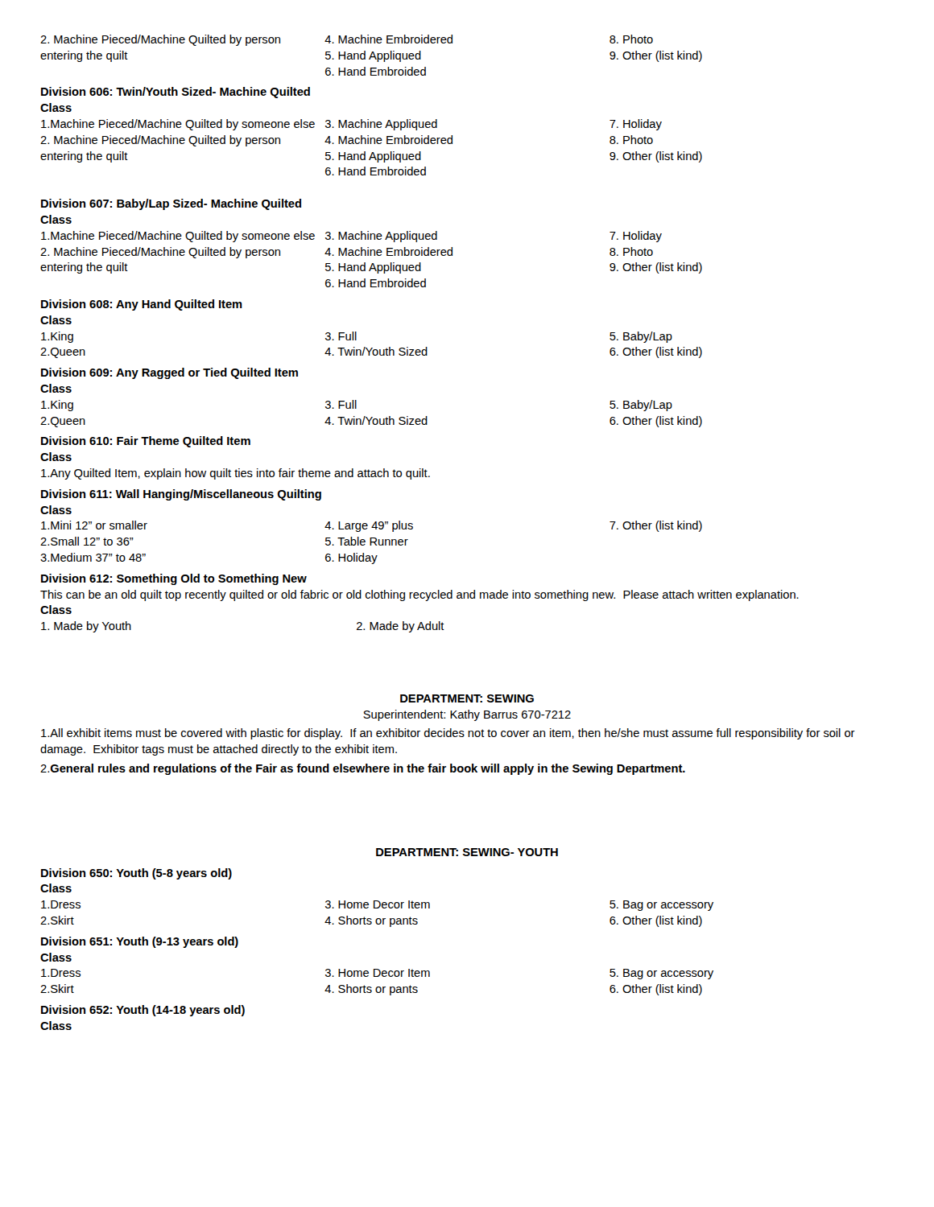2. Machine Pieced/Machine Quilted by person
entering the quilt
4. Machine Embroidered
5. Hand Appliqued
6. Hand Embroided
8. Photo
9. Other (list kind)
Division 606: Twin/Youth Sized- Machine Quilted
Class
1.Machine Pieced/Machine Quilted by someone else
2. Machine Pieced/Machine Quilted by person
entering the quilt
3. Machine Appliqued
4. Machine Embroidered
5. Hand Appliqued
6. Hand Embroided
7. Holiday
8. Photo
9. Other (list kind)
Division 607: Baby/Lap Sized- Machine Quilted
Class
1.Machine Pieced/Machine Quilted by someone else
2. Machine Pieced/Machine Quilted by person
entering the quilt
3. Machine Appliqued
4. Machine Embroidered
5. Hand Appliqued
6. Hand Embroided
7. Holiday
8. Photo
9. Other (list kind)
Division 608: Any Hand Quilted Item
Class
1.King
2.Queen
3. Full
4. Twin/Youth Sized
5. Baby/Lap
6. Other (list kind)
Division 609: Any Ragged or Tied Quilted Item
Class
1.King
2.Queen
3. Full
4. Twin/Youth Sized
5. Baby/Lap
6. Other (list kind)
Division 610: Fair Theme Quilted Item
Class
1.Any Quilted Item, explain how quilt ties into fair theme and attach to quilt.
Division 611: Wall Hanging/Miscellaneous Quilting
Class
1.Mini 12” or smaller
2.Small 12” to 36”
3.Medium 37” to 48”
4. Large 49” plus
5. Table Runner
6. Holiday
7. Other (list kind)
Division 612: Something Old to Something New
This can be an old quilt top recently quilted or old fabric or old clothing recycled and made into something new. Please attach written explanation.
Class
1. Made by Youth
2. Made by Adult
DEPARTMENT: SEWING
Superintendent: Kathy Barrus 670-7212
1.All exhibit items must be covered with plastic for display. If an exhibitor decides not to cover an item, then he/she must assume full responsibility for soil or damage. Exhibitor tags must be attached directly to the exhibit item.
2.General rules and regulations of the Fair as found elsewhere in the fair book will apply in the Sewing Department.
DEPARTMENT: SEWING- YOUTH
Division 650: Youth (5-8 years old)
Class
1.Dress
2.Skirt
3. Home Decor Item
4. Shorts or pants
5. Bag or accessory
6. Other (list kind)
Division 651: Youth (9-13 years old)
Class
1.Dress
2.Skirt
3. Home Decor Item
4. Shorts or pants
5. Bag or accessory
6. Other (list kind)
Division 652: Youth (14-18 years old)
Class